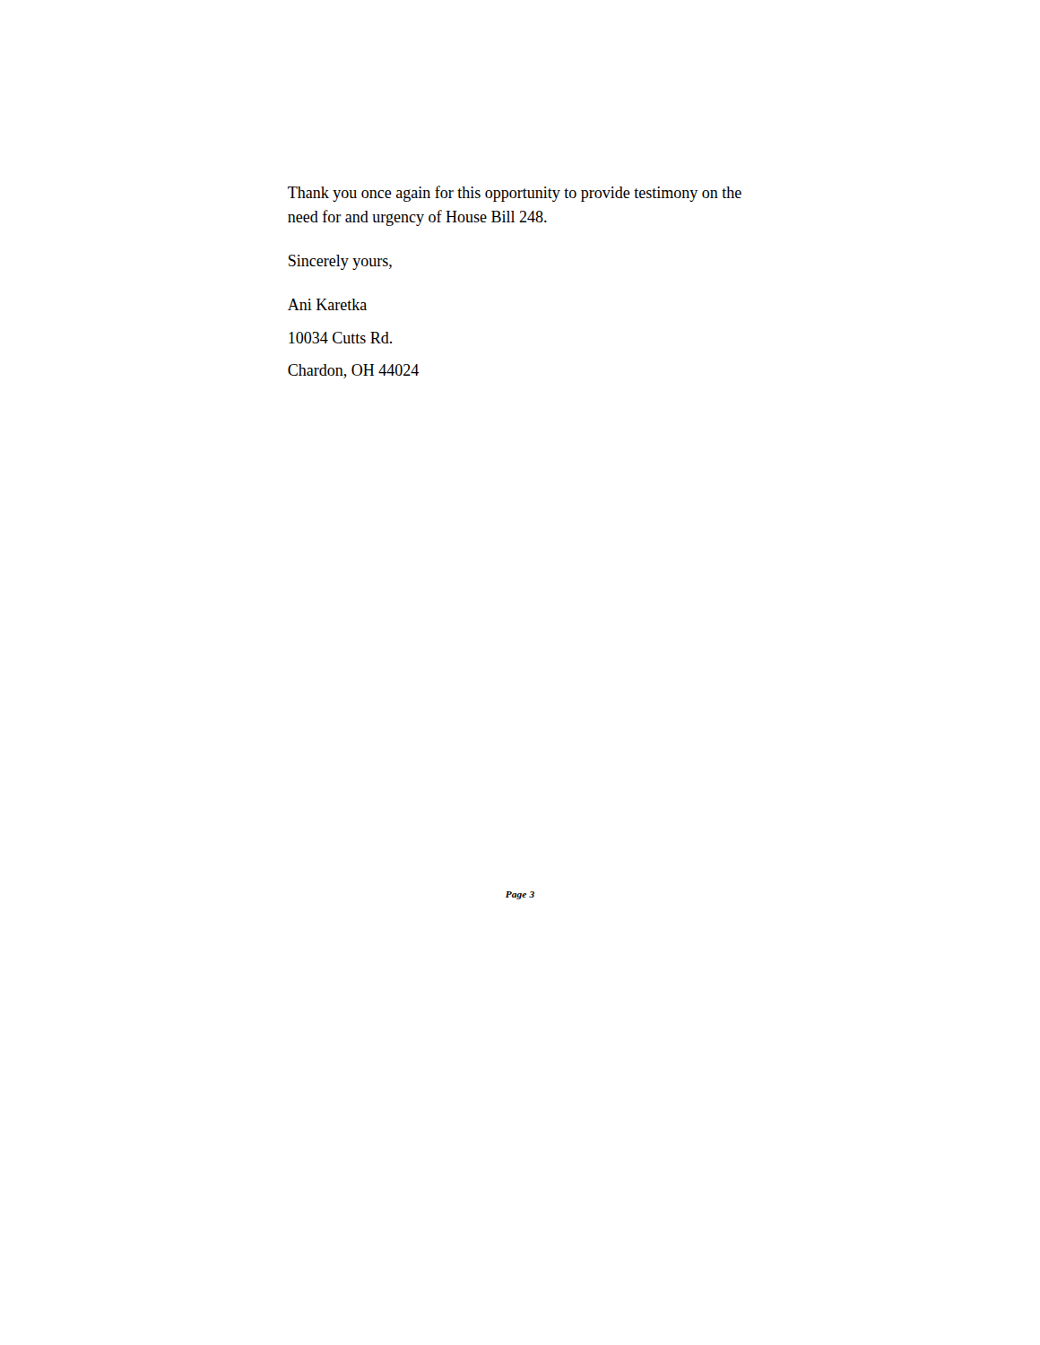Thank you once again for this opportunity to provide testimony on the need for and urgency of House Bill 248.
Sincerely yours,
Ani Karetka
10034 Cutts Rd.
Chardon, OH 44024
Page 3